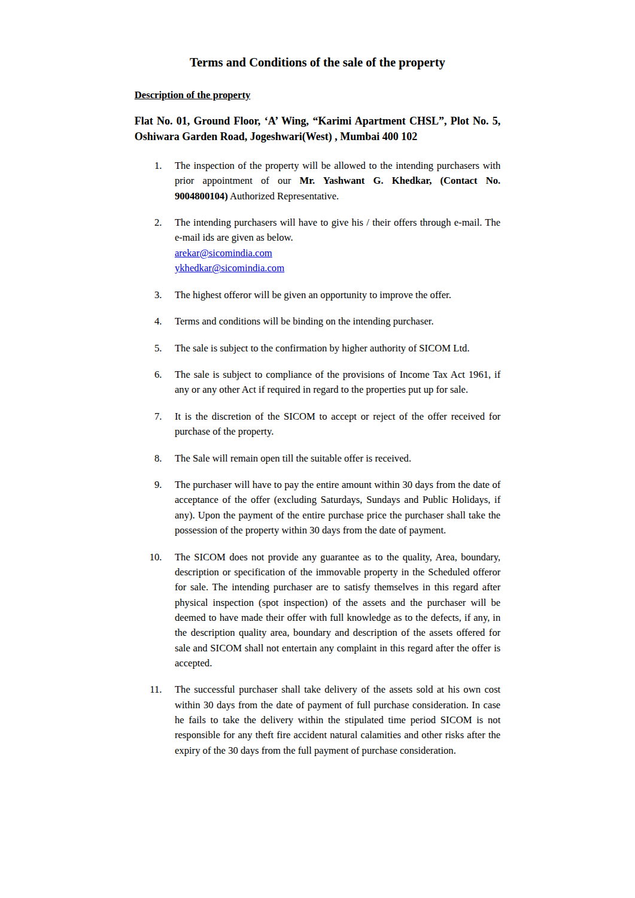Terms and Conditions of the sale of the property
Description of the property
Flat No. 01, Ground Floor, ‘A’ Wing, “Karimi Apartment CHSL”, Plot No. 5, Oshiwara Garden Road, Jogeshwari(West) , Mumbai 400 102
The inspection of the property will be allowed to the intending purchasers with prior appointment of our Mr. Yashwant G. Khedkar, (Contact No. 9004800104) Authorized Representative.
The intending purchasers will have to give his / their offers through e-mail. The e-mail ids are given as below. arekar@sicomindia.com ykhedkar@sicomindia.com
The highest offeror will be given an opportunity to improve the offer.
Terms and conditions will be binding on the intending purchaser.
The sale is subject to the confirmation by higher authority of SICOM Ltd.
The sale is subject to compliance of the provisions of Income Tax Act 1961, if any or any other Act if required in regard to the properties put up for sale.
It is the discretion of the SICOM to accept or reject of the offer received for purchase of the property.
The Sale will remain open till the suitable offer is received.
The purchaser will have to pay the entire amount within 30 days from the date of acceptance of the offer (excluding Saturdays, Sundays and Public Holidays, if any). Upon the payment of the entire purchase price the purchaser shall take the possession of the property within 30 days from the date of payment.
The SICOM does not provide any guarantee as to the quality, Area, boundary, description or specification of the immovable property in the Scheduled offeror for sale. The intending purchaser are to satisfy themselves in this regard after physical inspection (spot inspection) of the assets and the purchaser will be deemed to have made their offer with full knowledge as to the defects, if any, in the description quality area, boundary and description of the assets offered for sale and SICOM shall not entertain any complaint in this regard after the offer is accepted.
The successful purchaser shall take delivery of the assets sold at his own cost within 30 days from the date of payment of full purchase consideration. In case he fails to take the delivery within the stipulated time period SICOM is not responsible for any theft fire accident natural calamities and other risks after the expiry of the 30 days from the full payment of purchase consideration.